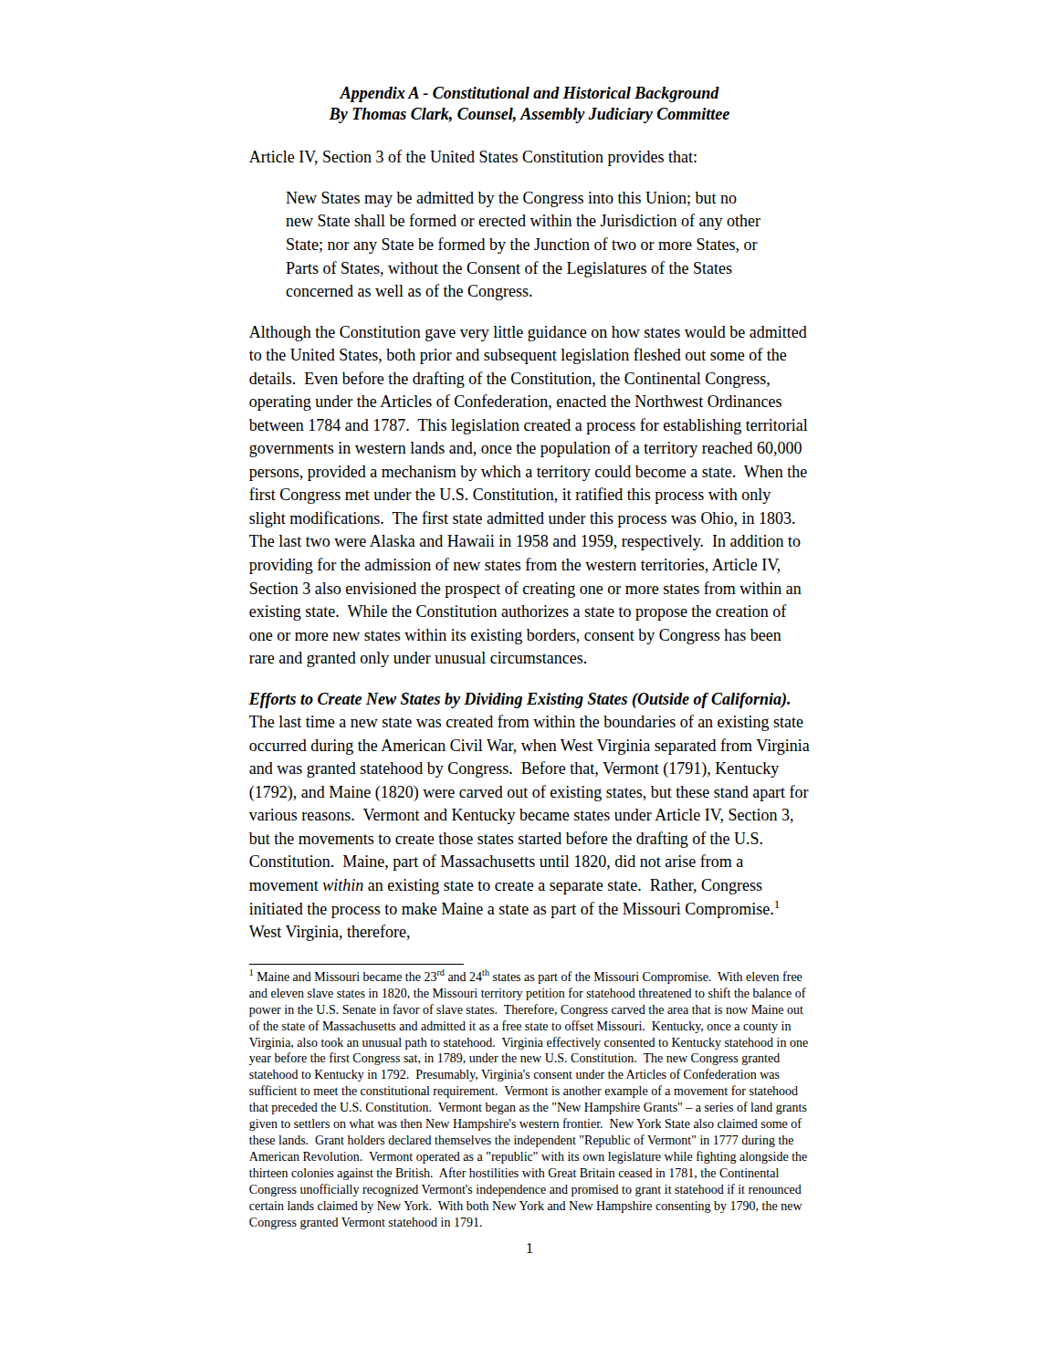Appendix A - Constitutional and Historical Background
By Thomas Clark, Counsel, Assembly Judiciary Committee
Article IV, Section 3 of the United States Constitution provides that:
New States may be admitted by the Congress into this Union; but no new State shall be formed or erected within the Jurisdiction of any other State; nor any State be formed by the Junction of two or more States, or Parts of States, without the Consent of the Legislatures of the States concerned as well as of the Congress.
Although the Constitution gave very little guidance on how states would be admitted to the United States, both prior and subsequent legislation fleshed out some of the details. Even before the drafting of the Constitution, the Continental Congress, operating under the Articles of Confederation, enacted the Northwest Ordinances between 1784 and 1787. This legislation created a process for establishing territorial governments in western lands and, once the population of a territory reached 60,000 persons, provided a mechanism by which a territory could become a state. When the first Congress met under the U.S. Constitution, it ratified this process with only slight modifications. The first state admitted under this process was Ohio, in 1803. The last two were Alaska and Hawaii in 1958 and 1959, respectively. In addition to providing for the admission of new states from the western territories, Article IV, Section 3 also envisioned the prospect of creating one or more states from within an existing state. While the Constitution authorizes a state to propose the creation of one or more new states within its existing borders, consent by Congress has been rare and granted only under unusual circumstances.
Efforts to Create New States by Dividing Existing States (Outside of California). The last time a new state was created from within the boundaries of an existing state occurred during the American Civil War, when West Virginia separated from Virginia and was granted statehood by Congress. Before that, Vermont (1791), Kentucky (1792), and Maine (1820) were carved out of existing states, but these stand apart for various reasons. Vermont and Kentucky became states under Article IV, Section 3, but the movements to create those states started before the drafting of the U.S. Constitution. Maine, part of Massachusetts until 1820, did not arise from a movement within an existing state to create a separate state. Rather, Congress initiated the process to make Maine a state as part of the Missouri Compromise.1 West Virginia, therefore,
1 Maine and Missouri became the 23rd and 24th states as part of the Missouri Compromise. With eleven free and eleven slave states in 1820, the Missouri territory petition for statehood threatened to shift the balance of power in the U.S. Senate in favor of slave states. Therefore, Congress carved the area that is now Maine out of the state of Massachusetts and admitted it as a free state to offset Missouri. Kentucky, once a county in Virginia, also took an unusual path to statehood. Virginia effectively consented to Kentucky statehood in one year before the first Congress sat, in 1789, under the new U.S. Constitution. The new Congress granted statehood to Kentucky in 1792. Presumably, Virginia's consent under the Articles of Confederation was sufficient to meet the constitutional requirement. Vermont is another example of a movement for statehood that preceded the U.S. Constitution. Vermont began as the "New Hampshire Grants" – a series of land grants given to settlers on what was then New Hampshire's western frontier. New York State also claimed some of these lands. Grant holders declared themselves the independent "Republic of Vermont" in 1777 during the American Revolution. Vermont operated as a "republic" with its own legislature while fighting alongside the thirteen colonies against the British. After hostilities with Great Britain ceased in 1781, the Continental Congress unofficially recognized Vermont's independence and promised to grant it statehood if it renounced certain lands claimed by New York. With both New York and New Hampshire consenting by 1790, the new Congress granted Vermont statehood in 1791.
1